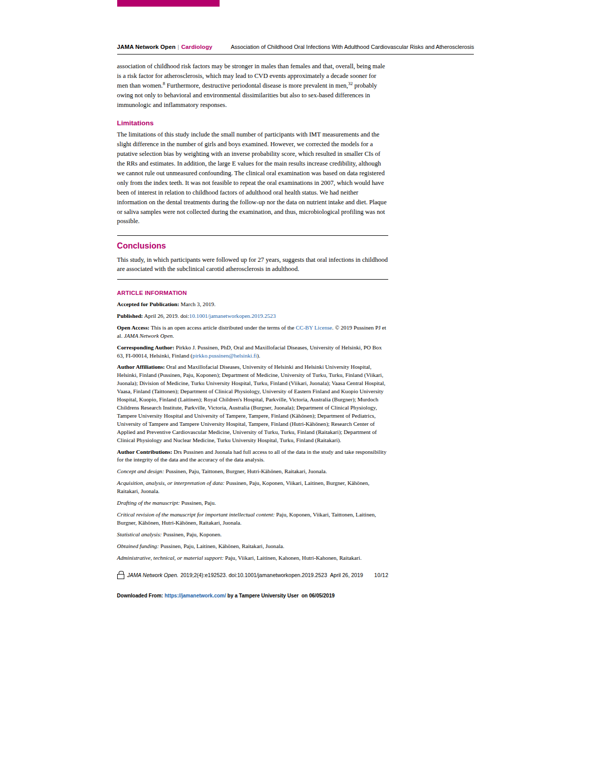JAMA Network Open|Cardiology
Association of Childhood Oral Infections With Adulthood Cardiovascular Risks and Atherosclerosis
association of childhood risk factors may be stronger in males than females and that, overall, being male is a risk factor for atherosclerosis, which may lead to CVD events approximately a decade sooner for men than women.8 Furthermore, destructive periodontal disease is more prevalent in men,32 probably owing not only to behavioral and environmental dissimilarities but also to sex-based differences in immunologic and inflammatory responses.
Limitations
The limitations of this study include the small number of participants with IMT measurements and the slight difference in the number of girls and boys examined. However, we corrected the models for a putative selection bias by weighting with an inverse probability score, which resulted in smaller CIs of the RRs and estimates. In addition, the large E values for the main results increase credibility, although we cannot rule out unmeasured confounding. The clinical oral examination was based on data registered only from the index teeth. It was not feasible to repeat the oral examinations in 2007, which would have been of interest in relation to childhood factors of adulthood oral health status. We had neither information on the dental treatments during the follow-up nor the data on nutrient intake and diet. Plaque or saliva samples were not collected during the examination, and thus, microbiological profiling was not possible.
Conclusions
This study, in which participants were followed up for 27 years, suggests that oral infections in childhood are associated with the subclinical carotid atherosclerosis in adulthood.
ARTICLE INFORMATION
Accepted for Publication: March 3, 2019.
Published: April 26, 2019. doi:10.1001/jamanetworkopen.2019.2523
Open Access: This is an open access article distributed under the terms of the CC-BY License. © 2019 Pussinen PJ et al. JAMA Network Open.
Corresponding Author: Pirkko J. Pussinen, PhD, Oral and Maxillofacial Diseases, University of Helsinki, PO Box 63, FI-00014, Helsinki, Finland (pirkko.pussinen@helsinki.fi).
Author Affiliations: Oral and Maxillofacial Diseases, University of Helsinki and Helsinki University Hospital, Helsinki, Finland (Pussinen, Paju, Koponen); Department of Medicine, University of Turku, Turku, Finland (Viikari, Juonala); Division of Medicine, Turku University Hospital, Turku, Finland (Viikari, Juonala); Vaasa Central Hospital, Vaasa, Finland (Taittonen); Department of Clinical Physiology, University of Eastern Finland and Kuopio University Hospital, Kuopio, Finland (Laitinen); Royal Children's Hospital, Parkville, Victoria, Australia (Burgner); Murdoch Childrens Research Institute, Parkville, Victoria, Australia (Burgner, Juonala); Department of Clinical Physiology, Tampere University Hospital and University of Tampere, Tampere, Finland (Kähönen); Department of Pediatrics, University of Tampere and Tampere University Hospital, Tampere, Finland (Hutri-Kähönen); Research Center of Applied and Preventive Cardiovascular Medicine, University of Turku, Turku, Finland (Raitakari); Department of Clinical Physiology and Nuclear Medicine, Turku University Hospital, Turku, Finland (Raitakari).
Author Contributions: Drs Pussinen and Juonala had full access to all of the data in the study and take responsibility for the integrity of the data and the accuracy of the data analysis.
Concept and design: Pussinen, Paju, Taittonen, Burgner, Hutri-Kähönen, Raitakari, Juonala.
Acquisition, analysis, or interpretation of data: Pussinen, Paju, Koponen, Viikari, Laitinen, Burgner, Kähönen, Raitakari, Juonala.
Drafting of the manuscript: Pussinen, Paju.
Critical revision of the manuscript for important intellectual content: Paju, Koponen, Viikari, Taittonen, Laitinen, Burgner, Kähönen, Hutri-Kähönen, Raitakari, Juonala.
Statistical analysis: Pussinen, Paju, Koponen.
Obtained funding: Pussinen, Paju, Laitinen, Kähönen, Raitakari, Juonala.
Administrative, technical, or material support: Paju, Viikari, Laitinen, Kahonen, Hutri-Kahonen, Raitakari.
JAMA Network Open. 2019;2(4):e192523. doi:10.1001/jamanetworkopen.2019.2523
April 26, 201910/12
Downloaded From: https://jamanetwork.com/ by a Tampere University User on 06/05/2019